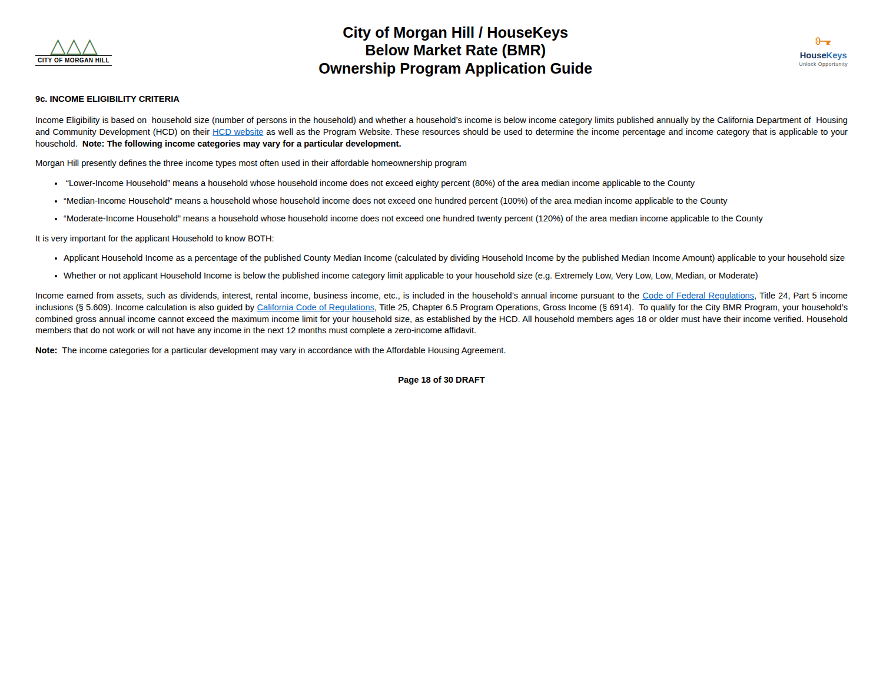△△△
CITY OF MORGAN HILL
City of Morgan Hill / HouseKeys
Below Market Rate (BMR)
Ownership Program Application Guide
🗝
House Keys
Unlock Opportunity
9c. INCOME ELIGIBILITY CRITERIA
Income Eligibility is based on household size (number of persons in the household) and whether a household’s income is below income category limits published annually by the California Department of Housing and Community Development (HCD) on their HCD website as well as the Program Website. These resources should be used to determine the income percentage and income category that is applicable to your household. Note: The following income categories may vary for a particular development.
Morgan Hill presently defines the three income types most often used in their affordable homeownership program
“Lower-Income Household” means a household whose household income does not exceed eighty percent (80%) of the area median income applicable to the County
“Median-Income Household” means a household whose household income does not exceed one hundred percent (100%) of the area median income applicable to the County
“Moderate-Income Household” means a household whose household income does not exceed one hundred twenty percent (120%) of the area median income applicable to the County
It is very important for the applicant Household to know BOTH:
Applicant Household Income as a percentage of the published County Median Income (calculated by dividing Household Income by the published Median Income Amount) applicable to your household size
Whether or not applicant Household Income is below the published income category limit applicable to your household size (e.g. Extremely Low, Very Low, Low, Median, or Moderate)
Income earned from assets, such as dividends, interest, rental income, business income, etc., is included in the household’s annual income pursuant to the Code of Federal Regulations, Title 24, Part 5 income inclusions (§ 5.609). Income calculation is also guided by California Code of Regulations, Title 25, Chapter 6.5 Program Operations, Gross Income (§ 6914). To qualify for the City BMR Program, your household’s combined gross annual income cannot exceed the maximum income limit for your household size, as established by the HCD. All household members ages 18 or older must have their income verified. Household members that do not work or will not have any income in the next 12 months must complete a zero-income affidavit.
Note: The income categories for a particular development may vary in accordance with the Affordable Housing Agreement.
Page 18 of 30 DRAFT